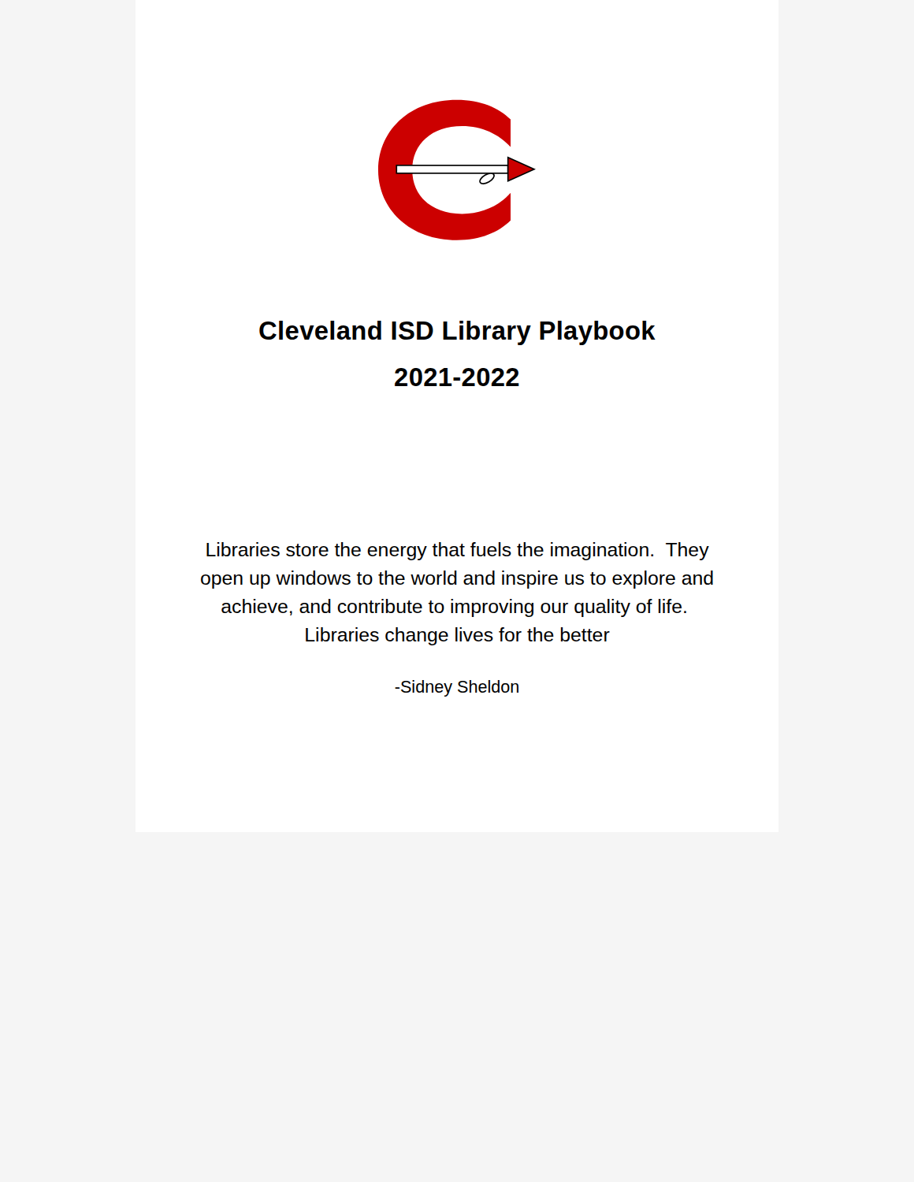Cleveland ISD Library Playbook
2021-2022
Libraries store the energy that fuels the imagination. They open up windows to the world and inspire us to explore and achieve, and contribute to improving our quality of life. Libraries change lives for the better
-Sidney Sheldon